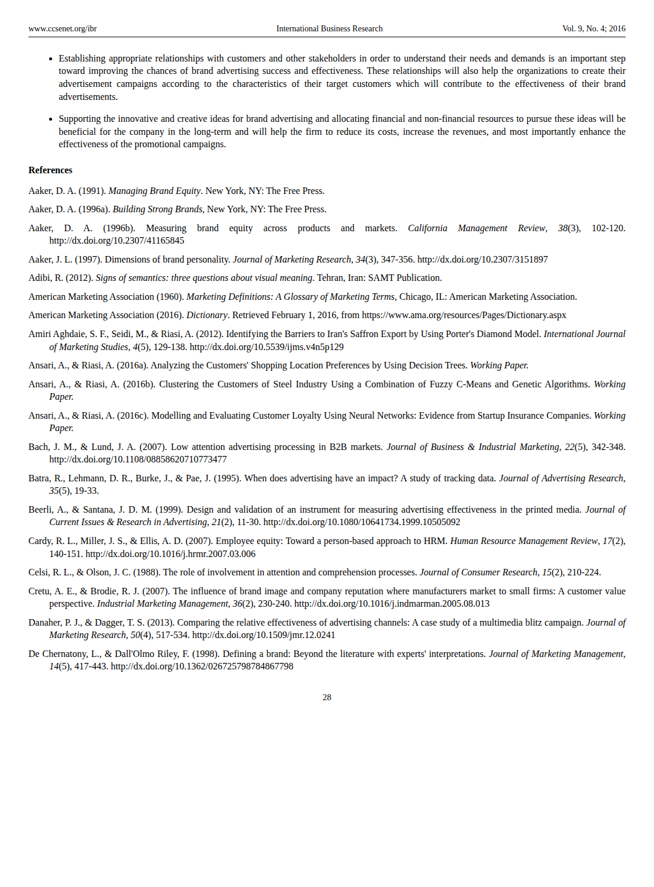www.ccsenet.org/ibr International Business Research Vol. 9, No. 4; 2016
Establishing appropriate relationships with customers and other stakeholders in order to understand their needs and demands is an important step toward improving the chances of brand advertising success and effectiveness. These relationships will also help the organizations to create their advertisement campaigns according to the characteristics of their target customers which will contribute to the effectiveness of their brand advertisements.
Supporting the innovative and creative ideas for brand advertising and allocating financial and non-financial resources to pursue these ideas will be beneficial for the company in the long-term and will help the firm to reduce its costs, increase the revenues, and most importantly enhance the effectiveness of the promotional campaigns.
References
Aaker, D. A. (1991). Managing Brand Equity. New York, NY: The Free Press.
Aaker, D. A. (1996a). Building Strong Brands, New York, NY: The Free Press.
Aaker, D. A. (1996b). Measuring brand equity across products and markets. California Management Review, 38(3), 102-120. http://dx.doi.org/10.2307/41165845
Aaker, J. L. (1997). Dimensions of brand personality. Journal of Marketing Research, 34(3), 347-356. http://dx.doi.org/10.2307/3151897
Adibi, R. (2012). Signs of semantics: three questions about visual meaning. Tehran, Iran: SAMT Publication.
American Marketing Association (1960). Marketing Definitions: A Glossary of Marketing Terms, Chicago, IL: American Marketing Association.
American Marketing Association (2016). Dictionary. Retrieved February 1, 2016, from https://www.ama.org/resources/Pages/Dictionary.aspx
Amiri Aghdaie, S. F., Seidi, M., & Riasi, A. (2012). Identifying the Barriers to Iran's Saffron Export by Using Porter's Diamond Model. International Journal of Marketing Studies, 4(5), 129-138. http://dx.doi.org/10.5539/ijms.v4n5p129
Ansari, A., & Riasi, A. (2016a). Analyzing the Customers' Shopping Location Preferences by Using Decision Trees. Working Paper.
Ansari, A., & Riasi, A. (2016b). Clustering the Customers of Steel Industry Using a Combination of Fuzzy C-Means and Genetic Algorithms. Working Paper.
Ansari, A., & Riasi, A. (2016c). Modelling and Evaluating Customer Loyalty Using Neural Networks: Evidence from Startup Insurance Companies. Working Paper.
Bach, J. M., & Lund, J. A. (2007). Low attention advertising processing in B2B markets. Journal of Business & Industrial Marketing, 22(5), 342-348. http://dx.doi.org/10.1108/08858620710773477
Batra, R., Lehmann, D. R., Burke, J., & Pae, J. (1995). When does advertising have an impact? A study of tracking data. Journal of Advertising Research, 35(5), 19-33.
Beerli, A., & Santana, J. D. M. (1999). Design and validation of an instrument for measuring advertising effectiveness in the printed media. Journal of Current Issues & Research in Advertising, 21(2), 11-30. http://dx.doi.org/10.1080/10641734.1999.10505092
Cardy, R. L., Miller, J. S., & Ellis, A. D. (2007). Employee equity: Toward a person-based approach to HRM. Human Resource Management Review, 17(2), 140-151. http://dx.doi.org/10.1016/j.hrmr.2007.03.006
Celsi, R. L., & Olson, J. C. (1988). The role of involvement in attention and comprehension processes. Journal of Consumer Research, 15(2), 210-224.
Cretu, A. E., & Brodie, R. J. (2007). The influence of brand image and company reputation where manufacturers market to small firms: A customer value perspective. Industrial Marketing Management, 36(2), 230-240. http://dx.doi.org/10.1016/j.indmarman.2005.08.013
Danaher, P. J., & Dagger, T. S. (2013). Comparing the relative effectiveness of advertising channels: A case study of a multimedia blitz campaign. Journal of Marketing Research, 50(4), 517-534. http://dx.doi.org/10.1509/jmr.12.0241
De Chernatony, L., & Dall'Olmo Riley, F. (1998). Defining a brand: Beyond the literature with experts' interpretations. Journal of Marketing Management, 14(5), 417-443. http://dx.doi.org/10.1362/026725798784867798
28